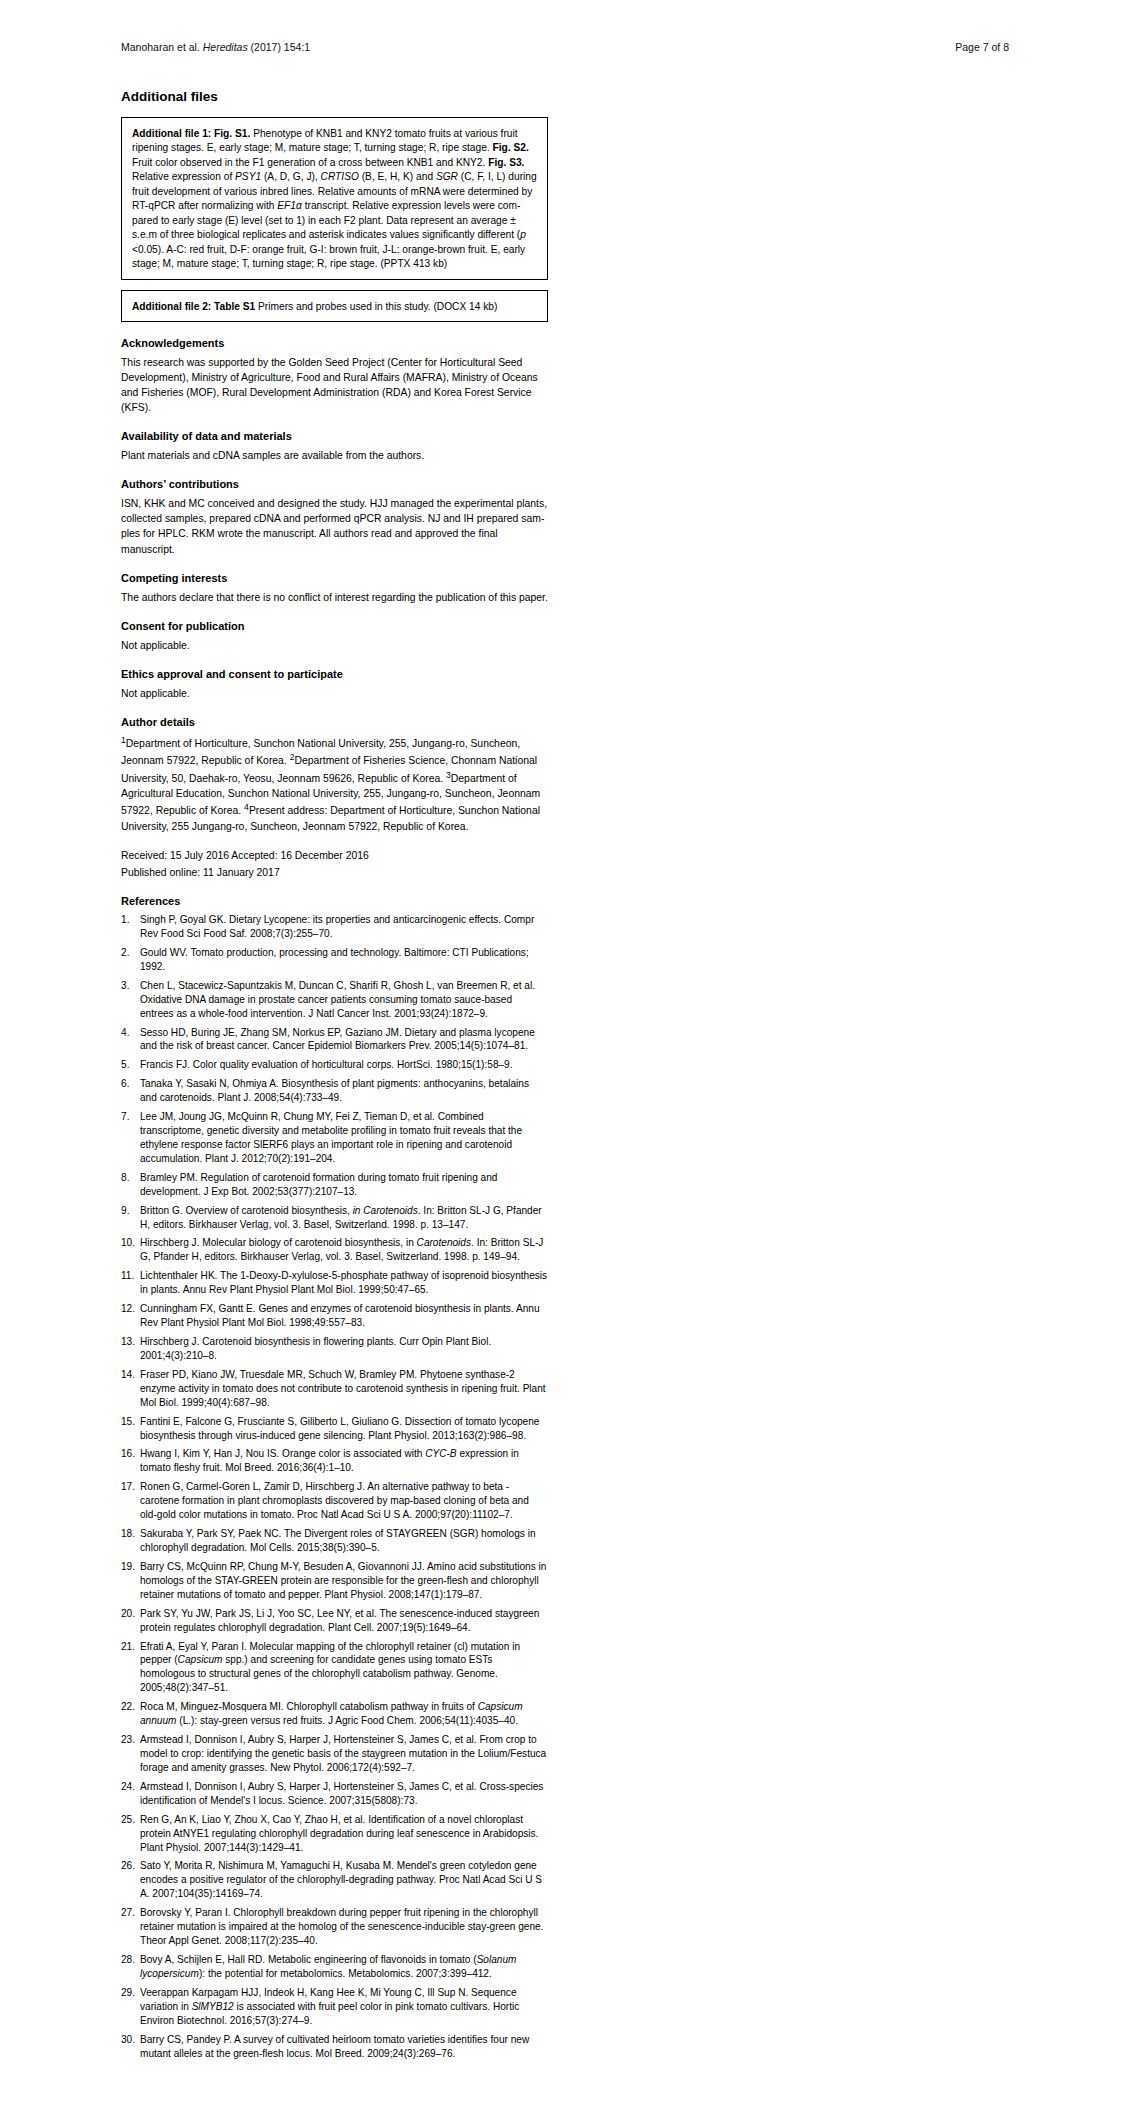Manoharan et al. Hereditas (2017) 154:1
Page 7 of 8
Additional files
Additional file 1: Fig. S1. Phenotype of KNB1 and KNY2 tomato fruits at various fruit ripening stages. E, early stage; M, mature stage; T, turning stage; R, ripe stage. Fig. S2. Fruit color observed in the F1 generation of a cross between KNB1 and KNY2. Fig. S3. Relative expression of PSY1 (A, D, G, J), CRTISO (B, E, H, K) and SGR (C, F, I, L) during fruit development of various inbred lines. Relative amounts of mRNA were determined by RT-qPCR after normalizing with EF1α transcript. Relative expression levels were compared to early stage (E) level (set to 1) in each F2 plant. Data represent an average ± s.e.m of three biological replicates and asterisk indicates values significantly different (p <0.05). A-C: red fruit, D-F: orange fruit, G-I: brown fruit, J-L: orange-brown fruit. E, early stage; M, mature stage; T, turning stage; R, ripe stage. (PPTX 413 kb)
Additional file 2: Table S1 Primers and probes used in this study. (DOCX 14 kb)
Acknowledgements
This research was supported by the Golden Seed Project (Center for Horticultural Seed Development), Ministry of Agriculture, Food and Rural Affairs (MAFRA), Ministry of Oceans and Fisheries (MOF), Rural Development Administration (RDA) and Korea Forest Service (KFS).
Availability of data and materials
Plant materials and cDNA samples are available from the authors.
Authors’ contributions
ISN, KHK and MC conceived and designed the study. HJJ managed the experimental plants, collected samples, prepared cDNA and performed qPCR analysis. NJ and IH prepared samples for HPLC. RKM wrote the manuscript. All authors read and approved the final manuscript.
Competing interests
The authors declare that there is no conflict of interest regarding the publication of this paper.
Consent for publication
Not applicable.
Ethics approval and consent to participate
Not applicable.
Author details
1Department of Horticulture, Sunchon National University, 255, Jungang-ro, Suncheon, Jeonnam 57922, Republic of Korea. 2Department of Fisheries Science, Chonnam National University, 50, Daehak-ro, Yeosu, Jeonnam 59626, Republic of Korea. 3Department of Agricultural Education, Sunchon National University, 255, Jungang-ro, Suncheon, Jeonnam 57922, Republic of Korea. 4Present address: Department of Horticulture, Sunchon National University, 255 Jungang-ro, Suncheon, Jeonnam 57922, Republic of Korea.
Received: 15 July 2016 Accepted: 16 December 2016
Published online: 11 January 2017
References
Singh P, Goyal GK. Dietary Lycopene: its properties and anticarcinogenic effects. Compr Rev Food Sci Food Saf. 2008;7(3):255–70.
Gould WV. Tomato production, processing and technology. Baltimore: CTI Publications; 1992.
Chen L, Stacewicz-Sapuntzakis M, Duncan C, Sharifi R, Ghosh L, van Breemen R, et al. Oxidative DNA damage in prostate cancer patients consuming tomato sauce-based entrees as a whole-food intervention. J Natl Cancer Inst. 2001;93(24):1872–9.
Sesso HD, Buring JE, Zhang SM, Norkus EP, Gaziano JM. Dietary and plasma lycopene and the risk of breast cancer. Cancer Epidemiol Biomarkers Prev. 2005;14(5):1074–81.
Francis FJ. Color quality evaluation of horticultural corps. HortSci. 1980;15(1):58–9.
Tanaka Y, Sasaki N, Ohmiya A. Biosynthesis of plant pigments: anthocyanins, betalains and carotenoids. Plant J. 2008;54(4):733–49.
Lee JM, Joung JG, McQuinn R, Chung MY, Fei Z, Tieman D, et al. Combined transcriptome, genetic diversity and metabolite profiling in tomato fruit reveals that the ethylene response factor SlERF6 plays an important role in ripening and carotenoid accumulation. Plant J. 2012;70(2):191–204.
Bramley PM. Regulation of carotenoid formation during tomato fruit ripening and development. J Exp Bot. 2002;53(377):2107–13.
Britton G. Overview of carotenoid biosynthesis, in Carotenoids. In: Britton SL-J G, Pfander H, editors. Birkhauser Verlag, vol. 3. Basel, Switzerland. 1998. p. 13–147.
Hirschberg J. Molecular biology of carotenoid biosynthesis, in Carotenoids. In: Britton SL-J G, Pfander H, editors. Birkhauser Verlag, vol. 3. Basel, Switzerland. 1998. p. 149–94.
Lichtenthaler HK. The 1-Deoxy-D-xylulose-5-phosphate pathway of isoprenoid biosynthesis in plants. Annu Rev Plant Physiol Plant Mol Biol. 1999;50:47–65.
Cunningham FX, Gantt E. Genes and enzymes of carotenoid biosynthesis in plants. Annu Rev Plant Physiol Plant Mol Biol. 1998;49:557–83.
Hirschberg J. Carotenoid biosynthesis in flowering plants. Curr Opin Plant Biol. 2001;4(3):210–8.
Fraser PD, Kiano JW, Truesdale MR, Schuch W, Bramley PM. Phytoene synthase-2 enzyme activity in tomato does not contribute to carotenoid synthesis in ripening fruit. Plant Mol Biol. 1999;40(4):687–98.
Fantini E, Falcone G, Frusciante S, Giliberto L, Giuliano G. Dissection of tomato lycopene biosynthesis through virus-induced gene silencing. Plant Physiol. 2013;163(2):986–98.
Hwang I, Kim Y, Han J, Nou IS. Orange color is associated with CYC-B expression in tomato fleshy fruit. Mol Breed. 2016;36(4):1–10.
Ronen G, Carmel-Goren L, Zamir D, Hirschberg J. An alternative pathway to beta -carotene formation in plant chromoplasts discovered by map-based cloning of beta and old-gold color mutations in tomato. Proc Natl Acad Sci U S A. 2000;97(20):11102–7.
Sakuraba Y, Park SY, Paek NC. The Divergent roles of STAYGREEN (SGR) homologs in chlorophyll degradation. Mol Cells. 2015;38(5):390–5.
Barry CS, McQuinn RP, Chung M-Y, Besuden A, Giovannoni JJ. Amino acid substitutions in homologs of the STAY-GREEN protein are responsible for the green-flesh and chlorophyll retainer mutations of tomato and pepper. Plant Physiol. 2008;147(1):179–87.
Park SY, Yu JW, Park JS, Li J, Yoo SC, Lee NY, et al. The senescence-induced staygreen protein regulates chlorophyll degradation. Plant Cell. 2007;19(5):1649–64.
Efrati A, Eyal Y, Paran I. Molecular mapping of the chlorophyll retainer (cl) mutation in pepper (Capsicum spp.) and screening for candidate genes using tomato ESTs homologous to structural genes of the chlorophyll catabolism pathway. Genome. 2005;48(2):347–51.
Roca M, Minguez-Mosquera MI. Chlorophyll catabolism pathway in fruits of Capsicum annuum (L.): stay-green versus red fruits. J Agric Food Chem. 2006;54(11):4035–40.
Armstead I, Donnison I, Aubry S, Harper J, Hortensteiner S, James C, et al. From crop to model to crop: identifying the genetic basis of the staygreen mutation in the Lolium/Festuca forage and amenity grasses. New Phytol. 2006;172(4):592–7.
Armstead I, Donnison I, Aubry S, Harper J, Hortensteiner S, James C, et al. Cross-species identification of Mendel's I locus. Science. 2007;315(5808):73.
Ren G, An K, Liao Y, Zhou X, Cao Y, Zhao H, et al. Identification of a novel chloroplast protein AtNYE1 regulating chlorophyll degradation during leaf senescence in Arabidopsis. Plant Physiol. 2007;144(3):1429–41.
Sato Y, Morita R, Nishimura M, Yamaguchi H, Kusaba M. Mendel's green cotyledon gene encodes a positive regulator of the chlorophyll-degrading pathway. Proc Natl Acad Sci U S A. 2007;104(35):14169–74.
Borovsky Y, Paran I. Chlorophyll breakdown during pepper fruit ripening in the chlorophyll retainer mutation is impaired at the homolog of the senescence-inducible stay-green gene. Theor Appl Genet. 2008;117(2):235–40.
Bovy A, Schijlen E, Hall RD. Metabolic engineering of flavonoids in tomato (Solanum lycopersicum): the potential for metabolomics. Metabolomics. 2007;3:399–412.
Veerappan Karpagam HJJ, Indeok H, Kang Hee K, Mi Young C, Ill Sup N. Sequence variation in SlMYB12 is associated with fruit peel color in pink tomato cultivars. Hortic Environ Biotechnol. 2016;57(3):274–9.
Barry CS, Pandey P. A survey of cultivated heirloom tomato varieties identifies four new mutant alleles at the green-flesh locus. Mol Breed. 2009;24(3):269–76.